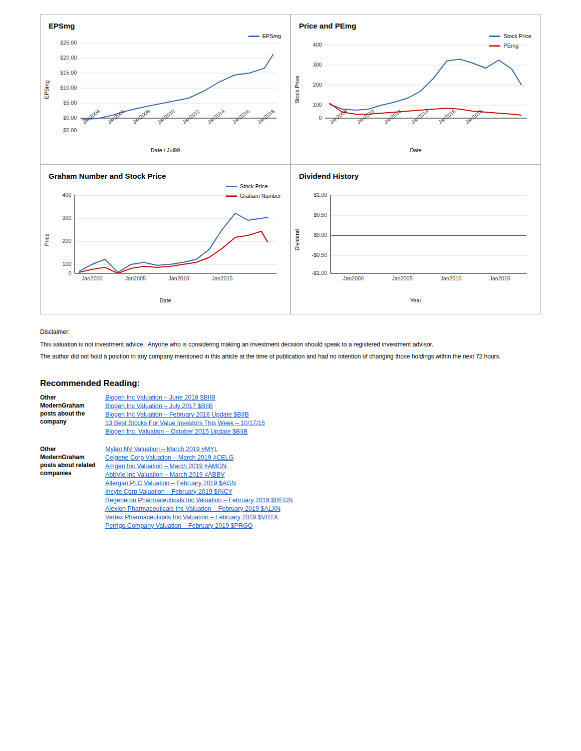EPSmg
EPSmg
EPSmg $25.00 $20.00 $15.00 $10.00 $5.00 $0.00 -$5.00 Jan2004 Jan2006 Jan2008 Jan2010 Jan2012 Jan2014 Jan2016 Jan2018
Date / Jul99
Price and PEmg
Stock Price
PEmg
Stock Price 400 300 200 100 0 Jan2008 Jan2010 Jan2012 Jan2014 Jan2016 Jan2018
Date
Graham Number and Stock Price
Stock Price
Graham Number
Price 400 300 200 100 0 Jan2000 Jan2005 Jan2010 Jan2015
Date
Dividend History
Dividend $1.00 $0.50 $0.00 -$0.50 -$1.00 Jan2000 Jan2005 Jan2010 Jan2015
Year
Disclaimer:
This valuation is not investment advice. Anyone who is considering making an investment decision should speak to a registered investment advisor.
The author did not hold a position in any company mentioned in this article at the time of publication and had no intention of changing those holdings within the next 72 hours.
Recommended Reading:
| Other ModernGraham posts about the company | Biogen Inc Valuation – June 2018 $BIIB Biogen Inc Valuation – July 2017 $BIIB Biogen Inc Valuation – February 2016 Update $BIIB 13 Best Stocks For Value Investors This Week – 10/17/15 Biogen Inc. Valuation – October 2015 Update $BIIB |
| Other ModernGraham posts about related companies | Mylan NV Valuation – March 2019 #MYL Celgene Corp Valuation – March 2019 #CELG Amgen Inc Valuation – March 2019 #AMGN AbbVie Inc Valuation – March 2019 #ABBV Allergan PLC Valuation – February 2019 $AGN Incyte Corp Valuation – February 2019 $INCY Regeneron Pharmaceuticals Inc Valuation – February 2019 $REGN Alexion Pharmaceuticals Inc Valuation – February 2019 $ALXN Vertex Pharmaceuticals Inc Valuation – February 2019 $VRTX Perrigo Company Valuation – February 2019 $PRGO |